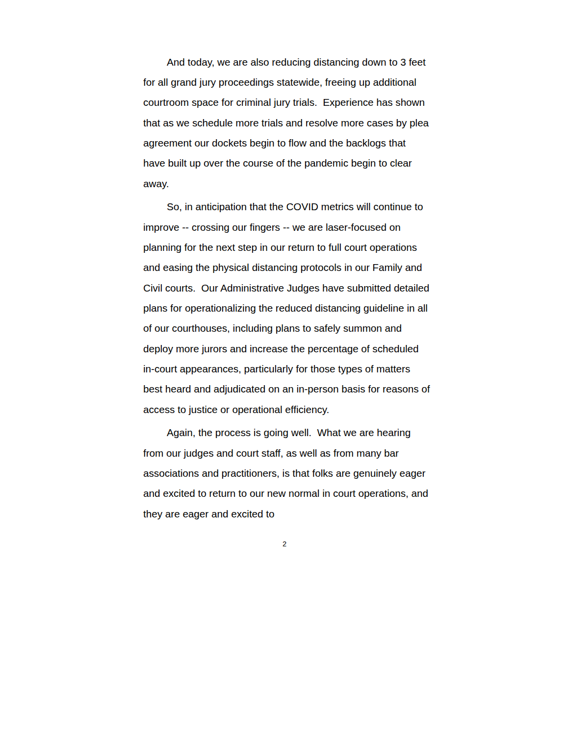And today, we are also reducing distancing down to 3 feet for all grand jury proceedings statewide, freeing up additional courtroom space for criminal jury trials. Experience has shown that as we schedule more trials and resolve more cases by plea agreement our dockets begin to flow and the backlogs that have built up over the course of the pandemic begin to clear away.
So, in anticipation that the COVID metrics will continue to improve -- crossing our fingers -- we are laser-focused on planning for the next step in our return to full court operations and easing the physical distancing protocols in our Family and Civil courts. Our Administrative Judges have submitted detailed plans for operationalizing the reduced distancing guideline in all of our courthouses, including plans to safely summon and deploy more jurors and increase the percentage of scheduled in-court appearances, particularly for those types of matters best heard and adjudicated on an in-person basis for reasons of access to justice or operational efficiency.
Again, the process is going well. What we are hearing from our judges and court staff, as well as from many bar associations and practitioners, is that folks are genuinely eager and excited to return to our new normal in court operations, and they are eager and excited to
2